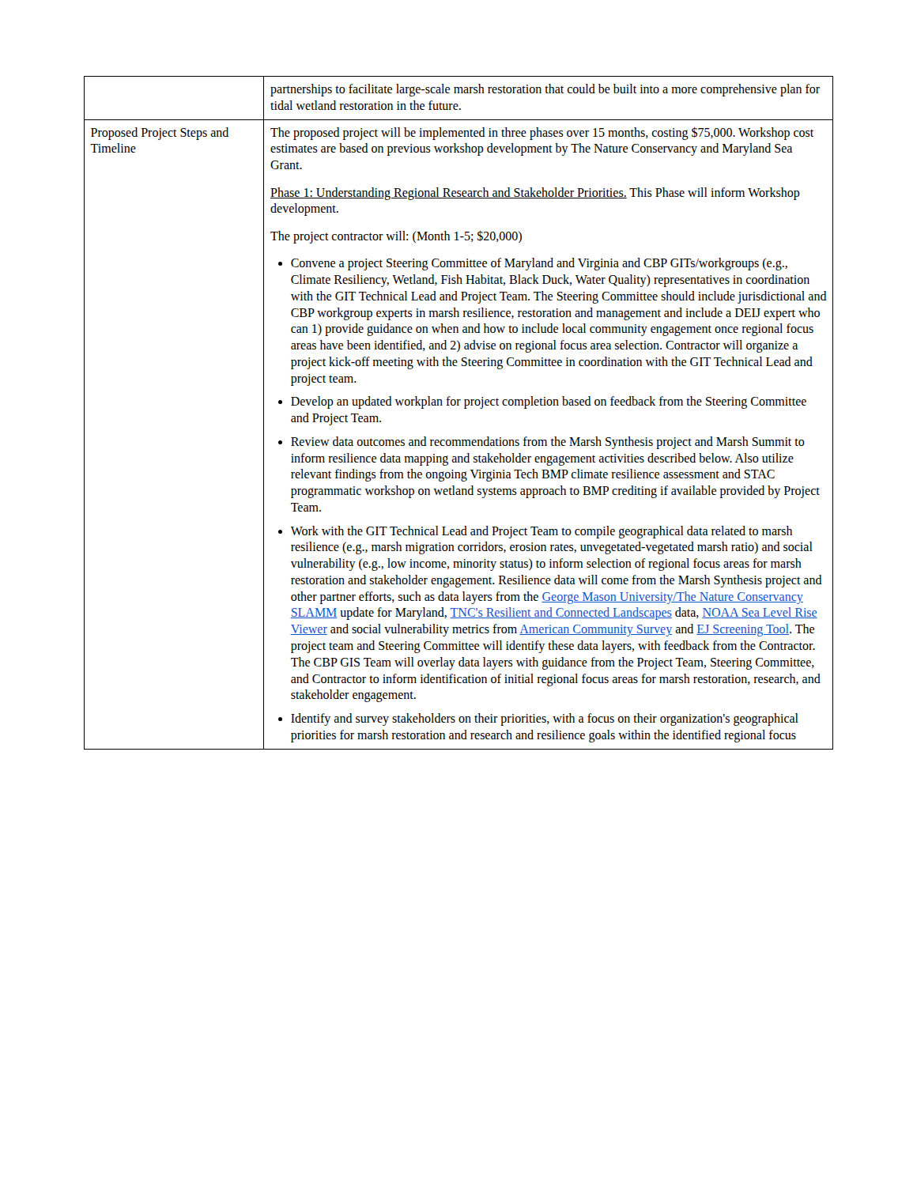| | partnerships to facilitate large-scale marsh restoration that could be built into a more comprehensive plan for tidal wetland restoration in the future. |
| Proposed Project Steps and Timeline | The proposed project will be implemented in three phases over 15 months, costing $75,000. Workshop cost estimates are based on previous workshop development by The Nature Conservancy and Maryland Sea Grant. Phase 1: Understanding Regional Research and Stakeholder Priorities. This Phase will inform Workshop development. The project contractor will: (Month 1-5; $20,000) Convene a project Steering Committee of Maryland and Virginia and CBP GITs/workgroups (e.g., Climate Resiliency, Wetland, Fish Habitat, Black Duck, Water Quality) representatives in coordination with the GIT Technical Lead and Project Team. The Steering Committee should include jurisdictional and CBP workgroup experts in marsh resilience, restoration and management and include a DEIJ expert who can 1) provide guidance on when and how to include local community engagement once regional focus areas have been identified, and 2) advise on regional focus area selection. Contractor will organize a project kick-off meeting with the Steering Committee in coordination with the GIT Technical Lead and project team. Develop an updated workplan for project completion based on feedback from the Steering Committee and Project Team. Review data outcomes and recommendations from the Marsh Synthesis project and Marsh Summit to inform resilience data mapping and stakeholder engagement activities described below. Also utilize relevant findings from the ongoing Virginia Tech BMP climate resilience assessment and STAC programmatic workshop on wetland systems approach to BMP crediting if available provided by Project Team. Work with the GIT Technical Lead and Project Team to compile geographical data related to marsh resilience (e.g., marsh migration corridors, erosion rates, unvegetated-vegetated marsh ratio) and social vulnerability (e.g., low income, minority status) to inform selection of regional focus areas for marsh restoration and stakeholder engagement. Resilience data will come from the Marsh Synthesis project and other partner efforts, such as data layers from the George Mason University/The Nature Conservancy SLAMM update for Maryland, TNC's Resilient and Connected Landscapes data, NOAA Sea Level Rise Viewer and social vulnerability metrics from American Community Survey and EJ Screening Tool . The project team and Steering Committee will identify these data layers, with feedback from the Contractor. The CBP GIS Team will overlay data layers with guidance from the Project Team, Steering Committee, and Contractor to inform identification of initial regional focus areas for marsh restoration, research, and stakeholder engagement. Identify and survey stakeholders on their priorities, with a focus on their organization's geographical priorities for marsh restoration and research and resilience goals within the identified regional focus |